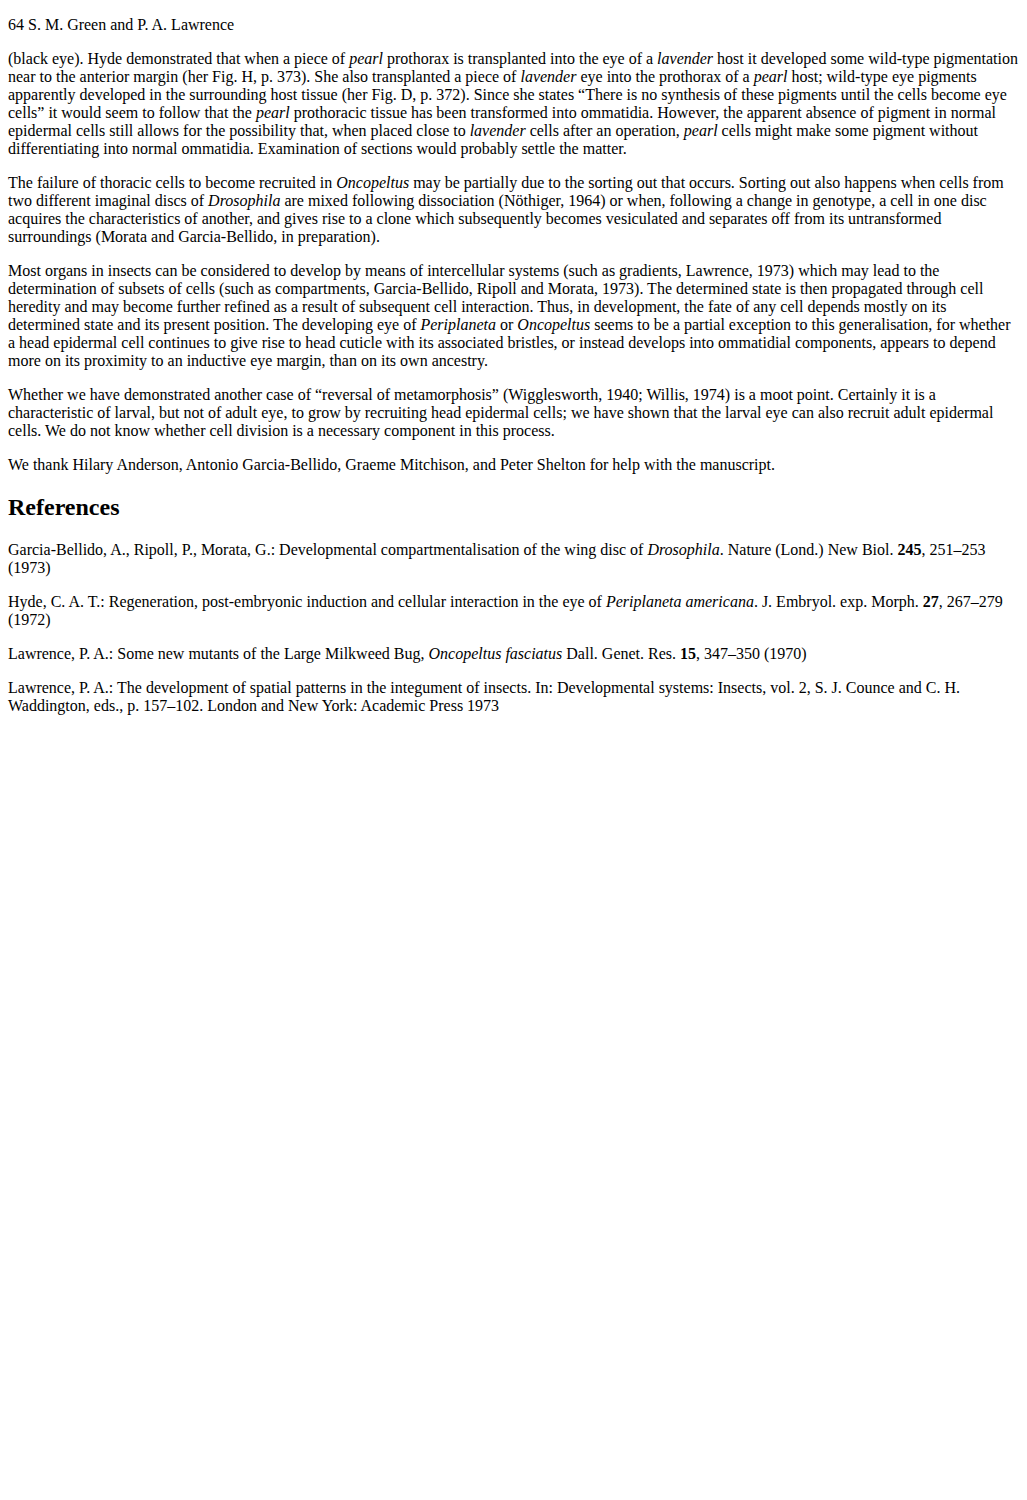64 S. M. Green and P. A. Lawrence
(black eye). Hyde demonstrated that when a piece of pearl prothorax is transplanted into the eye of a lavender host it developed some wild-type pigmentation near to the anterior margin (her Fig. H, p. 373). She also transplanted a piece of lavender eye into the prothorax of a pearl host; wild-type eye pigments apparently developed in the surrounding host tissue (her Fig. D, p. 372). Since she states “There is no synthesis of these pigments until the cells become eye cells” it would seem to follow that the pearl prothoracic tissue has been transformed into ommatidia. However, the apparent absence of pigment in normal epidermal cells still allows for the possibility that, when placed close to lavender cells after an operation, pearl cells might make some pigment without differentiating into normal ommatidia. Examination of sections would probably settle the matter.
The failure of thoracic cells to become recruited in Oncopeltus may be partially due to the sorting out that occurs. Sorting out also happens when cells from two different imaginal discs of Drosophila are mixed following dissociation (Nöthiger, 1964) or when, following a change in genotype, a cell in one disc acquires the characteristics of another, and gives rise to a clone which subsequently becomes vesiculated and separates off from its untransformed surroundings (Morata and Garcia-Bellido, in preparation).
Most organs in insects can be considered to develop by means of intercellular systems (such as gradients, Lawrence, 1973) which may lead to the determination of subsets of cells (such as compartments, Garcia-Bellido, Ripoll and Morata, 1973). The determined state is then propagated through cell heredity and may become further refined as a result of subsequent cell interaction. Thus, in development, the fate of any cell depends mostly on its determined state and its present position. The developing eye of Periplaneta or Oncopeltus seems to be a partial exception to this generalisation, for whether a head epidermal cell continues to give rise to head cuticle with its associated bristles, or instead develops into ommatidial components, appears to depend more on its proximity to an inductive eye margin, than on its own ancestry.
Whether we have demonstrated another case of “reversal of metamorphosis” (Wigglesworth, 1940; Willis, 1974) is a moot point. Certainly it is a characteristic of larval, but not of adult eye, to grow by recruiting head epidermal cells; we have shown that the larval eye can also recruit adult epidermal cells. We do not know whether cell division is a necessary component in this process.
We thank Hilary Anderson, Antonio Garcia-Bellido, Graeme Mitchison, and Peter Shelton for help with the manuscript.
References
Garcia-Bellido, A., Ripoll, P., Morata, G.: Developmental compartmentalisation of the wing disc of Drosophila. Nature (Lond.) New Biol. 245, 251–253 (1973)
Hyde, C. A. T.: Regeneration, post-embryonic induction and cellular interaction in the eye of Periplaneta americana. J. Embryol. exp. Morph. 27, 267–279 (1972)
Lawrence, P. A.: Some new mutants of the Large Milkweed Bug, Oncopeltus fasciatus Dall. Genet. Res. 15, 347–350 (1970)
Lawrence, P. A.: The development of spatial patterns in the integument of insects. In: Developmental systems: Insects, vol. 2, S. J. Counce and C. H. Waddington, eds., p. 157–102. London and New York: Academic Press 1973